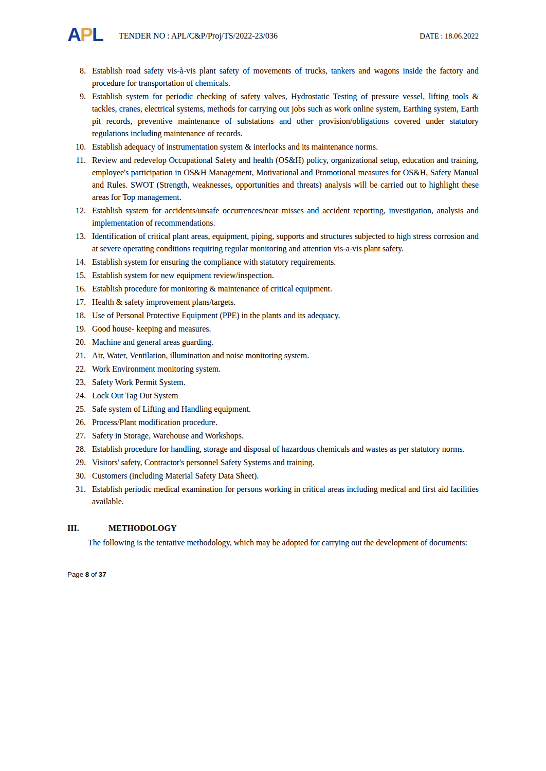APL
TENDER NO : APL/C&P/Proj/TS/2022-23/036 DATE : 18.06.2022
Establish road safety vis-à-vis plant safety of movements of trucks, tankers and wagons inside the factory and procedure for transportation of chemicals.
Establish system for periodic checking of safety valves, Hydrostatic Testing of pressure vessel, lifting tools & tackles, cranes, electrical systems, methods for carrying out jobs such as work online system, Earthing system, Earth pit records, preventive maintenance of substations and other provision/obligations covered under statutory regulations including maintenance of records.
Establish adequacy of instrumentation system & interlocks and its maintenance norms.
Review and redevelop Occupational Safety and health (OS&H) policy, organizational setup, education and training, employee's participation in OS&H Management, Motivational and Promotional measures for OS&H, Safety Manual and Rules. SWOT (Strength, weaknesses, opportunities and threats) analysis will be carried out to highlight these areas for Top management.
Establish system for accidents/unsafe occurrences/near misses and accident reporting, investigation, analysis and implementation of recommendations.
Identification of critical plant areas, equipment, piping, supports and structures subjected to high stress corrosion and at severe operating conditions requiring regular monitoring and attention vis-a-vis plant safety.
Establish system for ensuring the compliance with statutory requirements.
Establish system for new equipment review/inspection.
Establish procedure for monitoring & maintenance of critical equipment.
Health & safety improvement plans/targets.
Use of Personal Protective Equipment (PPE) in the plants and its adequacy.
Good house- keeping and measures.
Machine and general areas guarding.
Air, Water, Ventilation, illumination and noise monitoring system.
Work Environment monitoring system.
Safety Work Permit System.
Lock Out Tag Out System
Safe system of Lifting and Handling equipment.
Process/Plant modification procedure.
Safety in Storage, Warehouse and Workshops.
Establish procedure for handling, storage and disposal of hazardous chemicals and wastes as per statutory norms.
Visitors' safety, Contractor's personnel Safety Systems and training.
Customers (including Material Safety Data Sheet).
Establish periodic medical examination for persons working in critical areas including medical and first aid facilities available.
III. METHODOLOGY
The following is the tentative methodology, which may be adopted for carrying out the development of documents:
Page 8 of 37